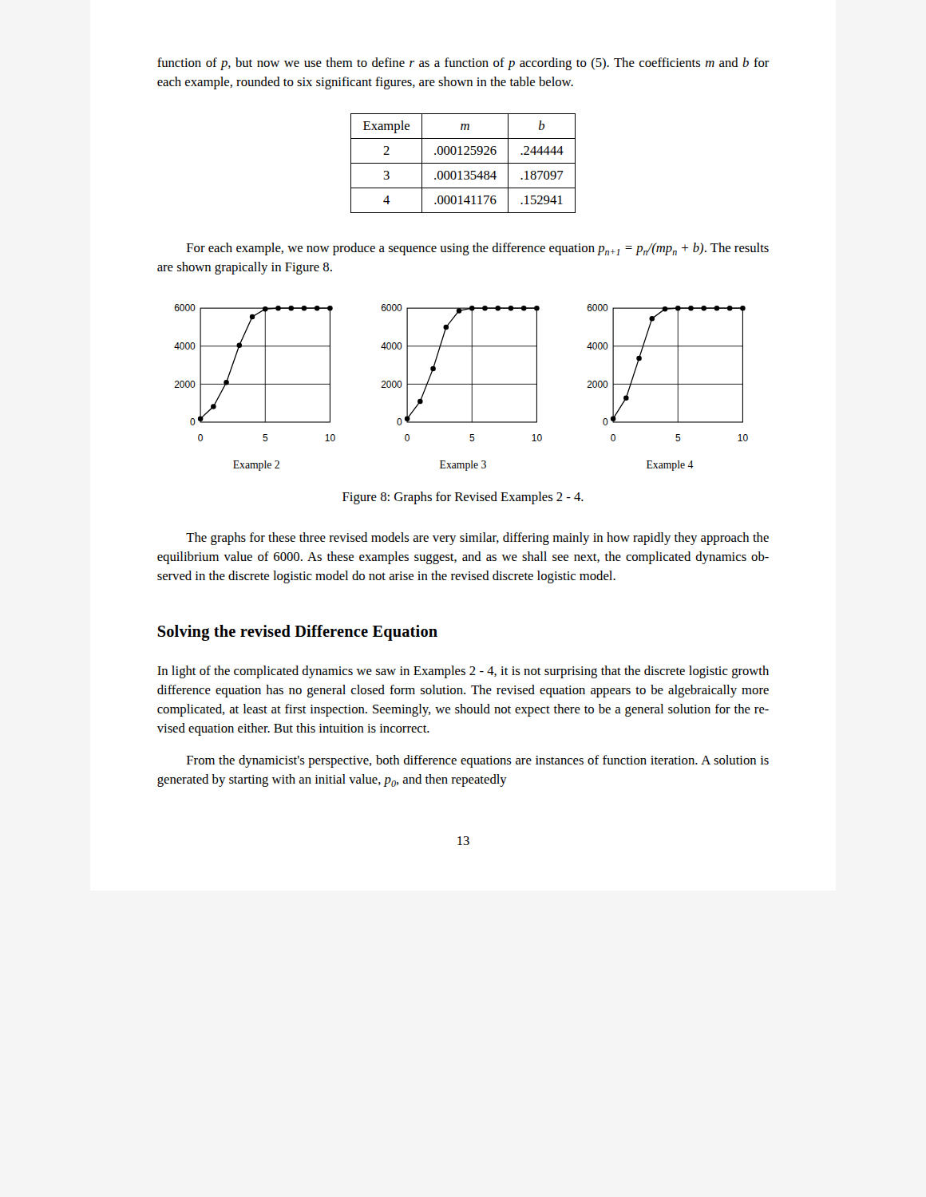function of p, but now we use them to define r as a function of p according to (5). The coefficients m and b for each example, rounded to six significant figures, are shown in the table below.
| Example | m | b |
| --- | --- | --- |
| 2 | .000125926 | .244444 |
| 3 | .000135484 | .187097 |
| 4 | .000141176 | .152941 |
For each example, we now produce a sequence using the difference equation pn+1 = pn/(mpn + b). The results are shown grapically in Figure 8.
6000 4000 2000 0 0 5 10
Example 2
6000 4000 2000 0 0 5 10
Example 3
6000 4000 2000 0 0 5 10
Example 4
Figure 8: Graphs for Revised Examples 2 - 4.
The graphs for these three revised models are very similar, differing mainly in how rapidly they approach the equilibrium value of 6000. As these examples suggest, and as we shall see next, the complicated dynamics observed in the discrete logistic model do not arise in the revised discrete logistic model.
Solving the revised Difference Equation
In light of the complicated dynamics we saw in Examples 2 - 4, it is not surprising that the discrete logistic growth difference equation has no general closed form solution. The revised equation appears to be algebraically more complicated, at least at first inspection. Seemingly, we should not expect there to be a general solution for the revised equation either. But this intuition is incorrect.
From the dynamicist's perspective, both difference equations are instances of function iteration. A solution is generated by starting with an initial value, p0, and then repeatedly
13